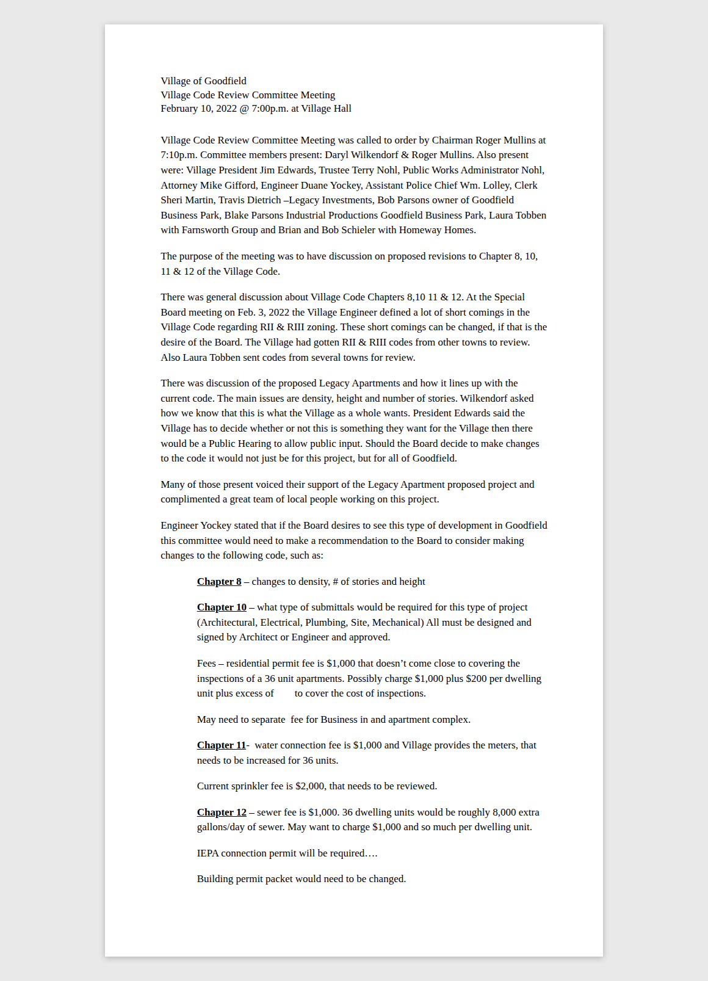Village of Goodfield
Village Code Review Committee Meeting
February 10, 2022 @ 7:00p.m. at Village Hall
Village Code Review Committee Meeting was called to order by Chairman Roger Mullins at 7:10p.m. Committee members present: Daryl Wilkendorf & Roger Mullins. Also present were: Village President Jim Edwards, Trustee Terry Nohl, Public Works Administrator Nohl, Attorney Mike Gifford, Engineer Duane Yockey, Assistant Police Chief Wm. Lolley, Clerk Sheri Martin, Travis Dietrich –Legacy Investments, Bob Parsons owner of Goodfield Business Park, Blake Parsons Industrial Productions Goodfield Business Park, Laura Tobben with Farnsworth Group and Brian and Bob Schieler with Homeway Homes.
The purpose of the meeting was to have discussion on proposed revisions to Chapter 8, 10, 11 & 12 of the Village Code.
There was general discussion about Village Code Chapters 8,10 11 & 12. At the Special Board meeting on Feb. 3, 2022 the Village Engineer defined a lot of short comings in the Village Code regarding RII & RIII zoning. These short comings can be changed, if that is the desire of the Board. The Village had gotten RII & RIII codes from other towns to review. Also Laura Tobben sent codes from several towns for review.
There was discussion of the proposed Legacy Apartments and how it lines up with the current code. The main issues are density, height and number of stories. Wilkendorf asked how we know that this is what the Village as a whole wants. President Edwards said the Village has to decide whether or not this is something they want for the Village then there would be a Public Hearing to allow public input. Should the Board decide to make changes to the code it would not just be for this project, but for all of Goodfield.
Many of those present voiced their support of the Legacy Apartment proposed project and complimented a great team of local people working on this project.
Engineer Yockey stated that if the Board desires to see this type of development in Goodfield this committee would need to make a recommendation to the Board to consider making changes to the following code, such as:
Chapter 8 – changes to density, # of stories and height
Chapter 10 – what type of submittals would be required for this type of project (Architectural, Electrical, Plumbing, Site, Mechanical) All must be designed and signed by Architect or Engineer and approved.
Fees – residential permit fee is $1,000 that doesn’t come close to covering the inspections of a 36 unit apartments. Possibly charge $1,000 plus $200 per dwelling unit plus excess of to cover the cost of inspections.
May need to separate fee for Business in and apartment complex.
Chapter 11- water connection fee is $1,000 and Village provides the meters, that needs to be increased for 36 units.
Current sprinkler fee is $2,000, that needs to be reviewed.
Chapter 12 – sewer fee is $1,000. 36 dwelling units would be roughly 8,000 extra gallons/day of sewer. May want to charge $1,000 and so much per dwelling unit.
IEPA connection permit will be required….
Building permit packet would need to be changed.